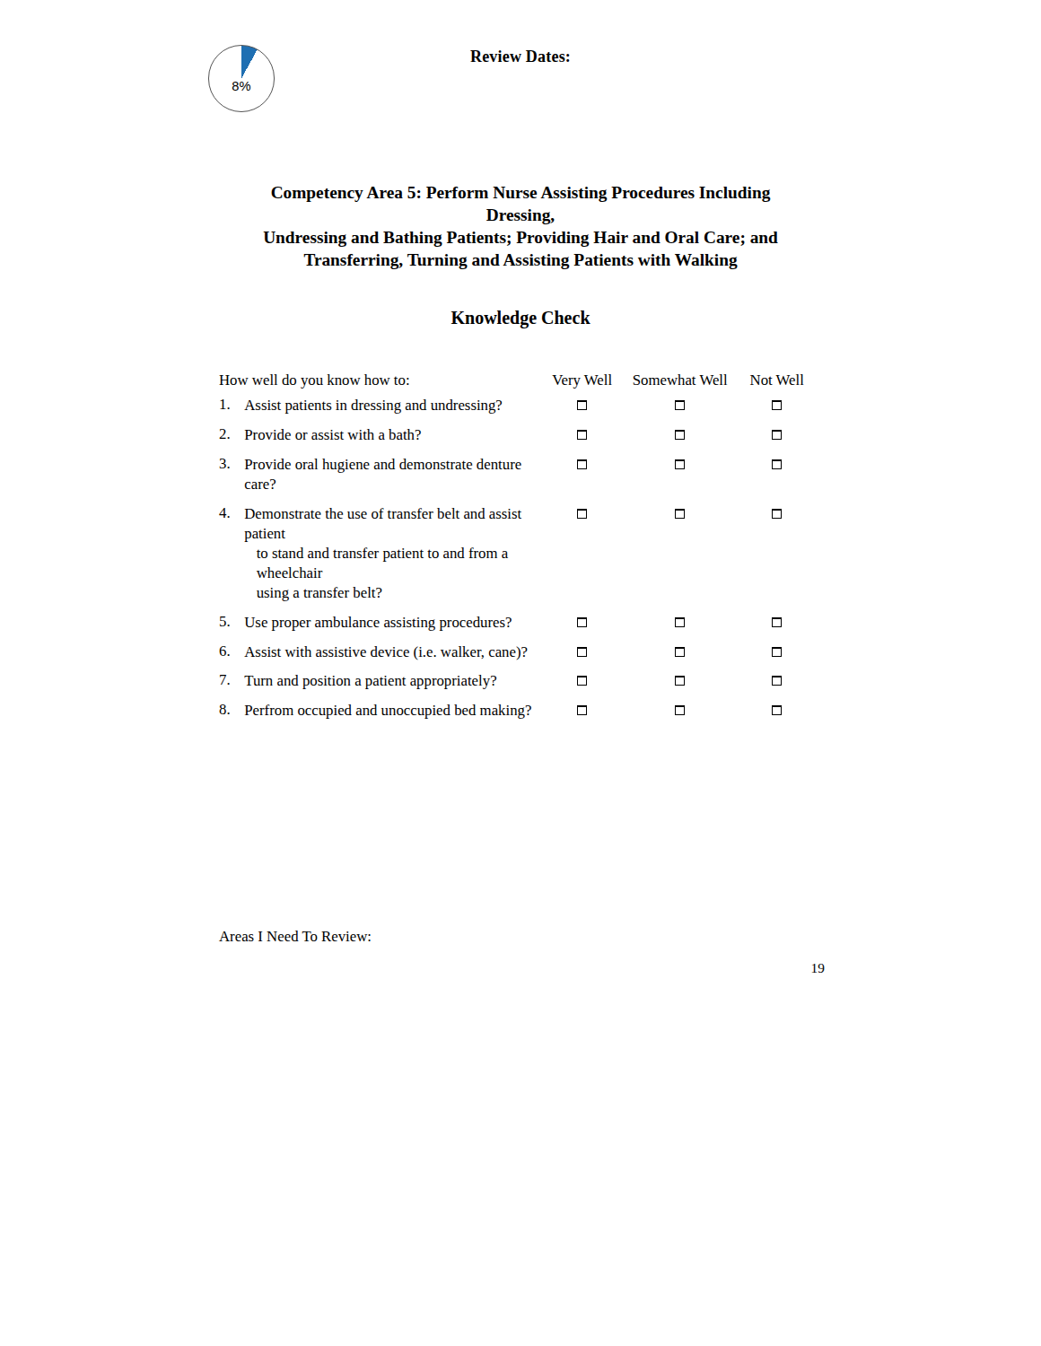8%
Review Dates:
Competency Area 5: Perform Nurse Assisting Procedures Including Dressing,
Undressing and Bathing Patients; Providing Hair and Oral Care; and
Transferring, Turning and Assisting Patients with Walking
Knowledge Check
| How well do you know how to: | Very Well | Somewhat Well | Not Well |
| --- | --- | --- | --- |
| 1. | Assist patients in dressing and undressing? | | | |
| 2. | Provide or assist with a bath? | | | |
| 3. | Provide oral hugiene and demonstrate denture care? | | | |
| 4. | Demonstrate the use of transfer belt and assist patient to stand and transfer patient to and from a wheelchair using a transfer belt? | | | |
| 5. | Use proper ambulance assisting procedures? | | | |
| 6. | Assist with assistive device (i.e. walker, cane)? | | | |
| 7. | Turn and position a patient appropriately? | | | |
| 8. | Perfrom occupied and unoccupied bed making? | | | |
Areas I Need To Review:
19